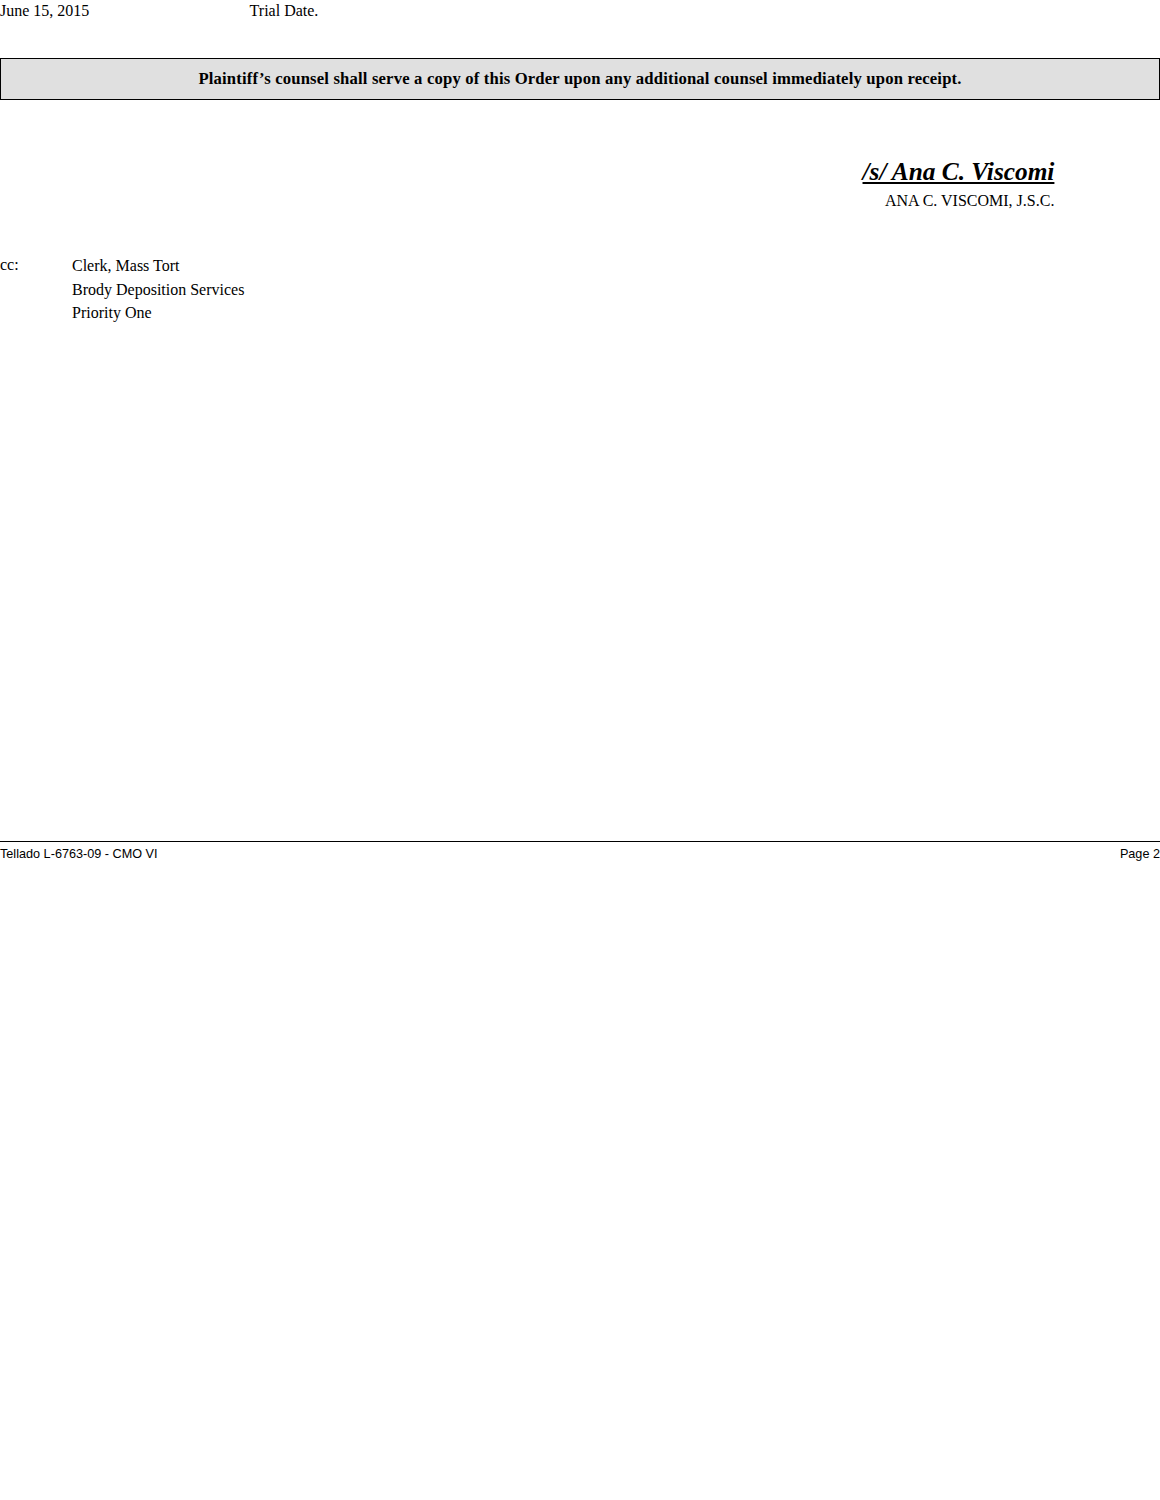June 15, 2015 Trial Date.
Plaintiff’s counsel shall serve a copy of this Order upon any additional counsel immediately upon receipt.
/s/ Ana C. Viscomi ANA C. VISCOMI, J.S.C.
cc:
Clerk, Mass Tort
Brody Deposition Services
Priority One
Tellado L-6763-09 - CMO VI Page 2